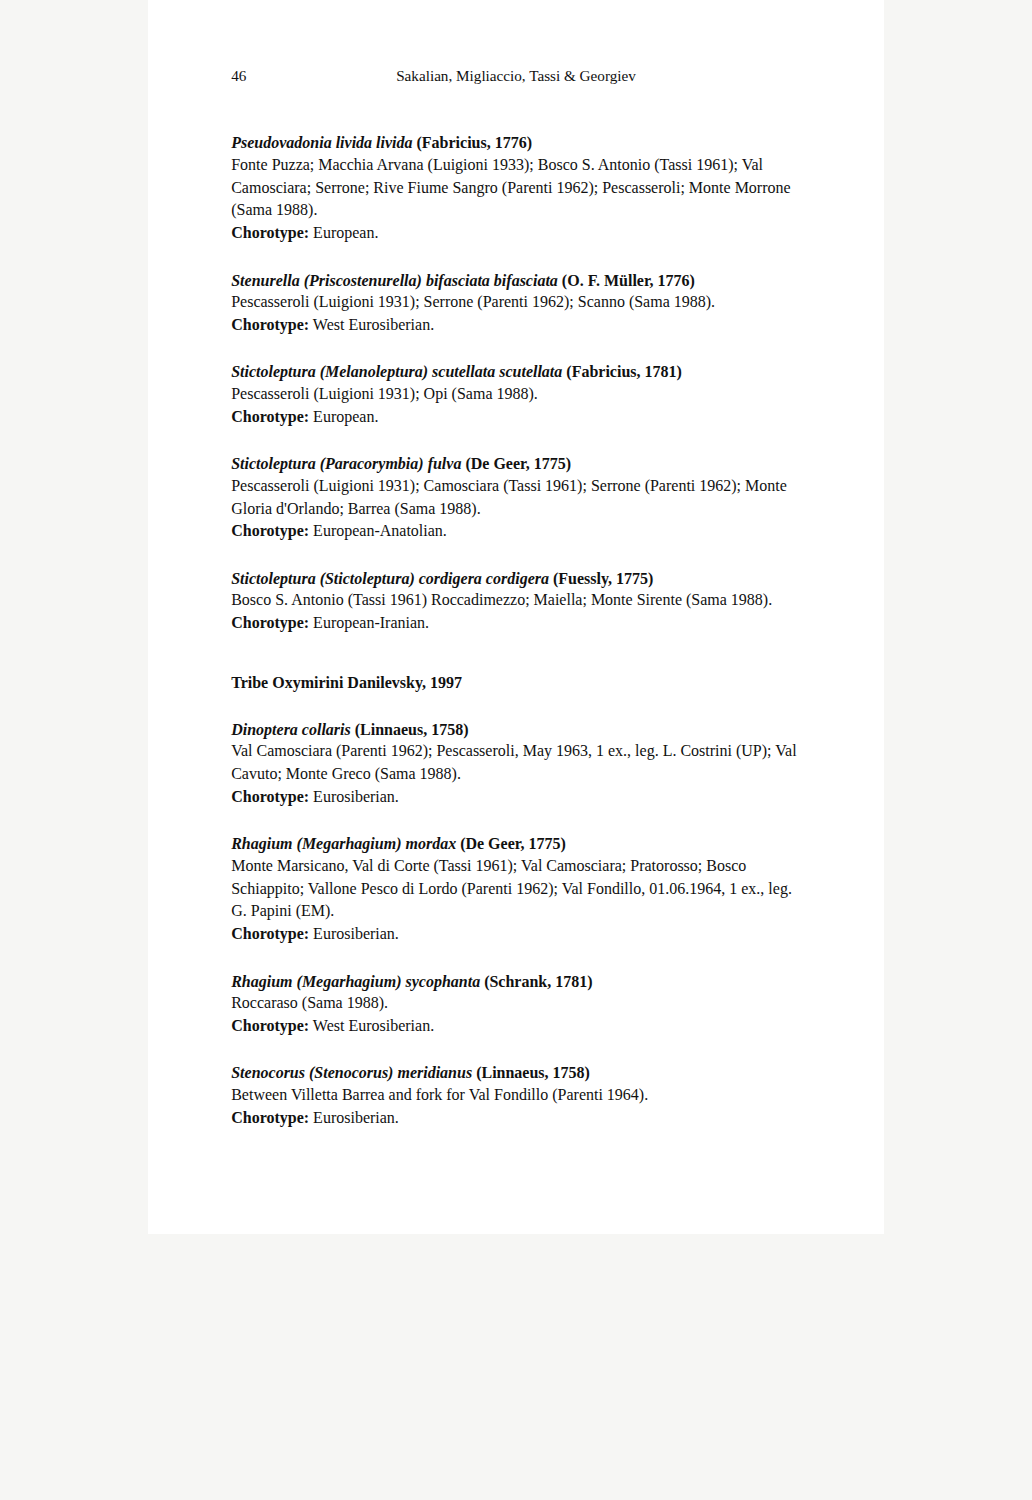46
Sakalian, Migliaccio, Tassi & Georgiev
Pseudovadonia livida livida (Fabricius, 1776)
Fonte Puzza; Macchia Arvana (Luigioni 1933); Bosco S. Antonio (Tassi 1961); Val Camosciara; Serrone; Rive Fiume Sangro (Parenti 1962); Pescasseroli; Monte Morrone (Sama 1988).
Chorotype: European.
Stenurella (Priscostenurella) bifasciata bifasciata (O. F. Müller, 1776)
Pescasseroli (Luigioni 1931); Serrone (Parenti 1962); Scanno (Sama 1988).
Chorotype: West Eurosiberian.
Stictoleptura (Melanoleptura) scutellata scutellata (Fabricius, 1781)
Pescasseroli (Luigioni 1931); Opi (Sama 1988).
Chorotype: European.
Stictoleptura (Paracorymbia) fulva (De Geer, 1775)
Pescasseroli (Luigioni 1931); Camosciara (Tassi 1961); Serrone (Parenti 1962); Monte Gloria d'Orlando; Barrea (Sama 1988).
Chorotype: European-Anatolian.
Stictoleptura (Stictoleptura) cordigera cordigera (Fuessly, 1775)
Bosco S. Antonio (Tassi 1961) Roccadimezzo; Maiella; Monte Sirente (Sama 1988).
Chorotype: European-Iranian.
Tribe Oxymirini Danilevsky, 1997
Dinoptera collaris (Linnaeus, 1758)
Val Camosciara (Parenti 1962); Pescasseroli, May 1963, 1 ex., leg. L. Costrini (UP); Val Cavuto; Monte Greco (Sama 1988).
Chorotype: Eurosiberian.
Rhagium (Megarhagium) mordax (De Geer, 1775)
Monte Marsicano, Val di Corte (Tassi 1961); Val Camosciara; Pratorosso; Bosco Schiappito; Vallone Pesco di Lordo (Parenti 1962); Val Fondillo, 01.06.1964, 1 ex., leg. G. Papini (EM).
Chorotype: Eurosiberian.
Rhagium (Megarhagium) sycophanta (Schrank, 1781)
Roccaraso (Sama 1988).
Chorotype: West Eurosiberian.
Stenocorus (Stenocorus) meridianus (Linnaeus, 1758)
Between Villetta Barrea and fork for Val Fondillo (Parenti 1964).
Chorotype: Eurosiberian.